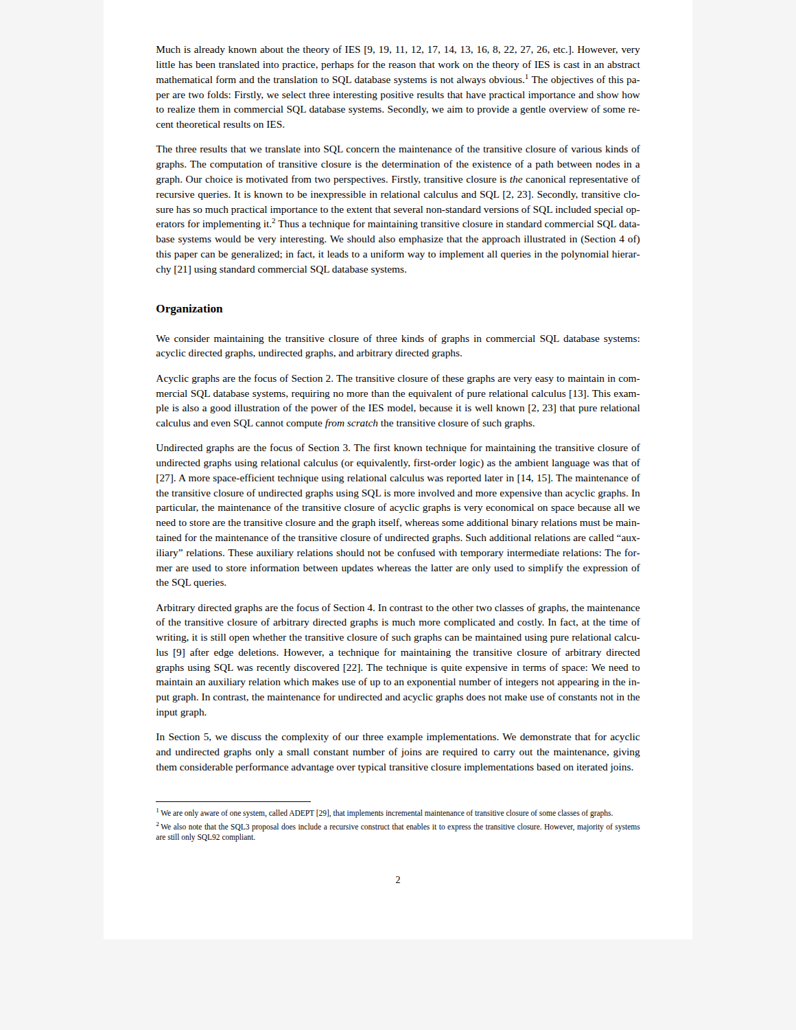Much is already known about the theory of IES [9, 19, 11, 12, 17, 14, 13, 16, 8, 22, 27, 26, etc.]. However, very little has been translated into practice, perhaps for the reason that work on the theory of IES is cast in an abstract mathematical form and the translation to SQL database systems is not always obvious.1 The objectives of this paper are two folds: Firstly, we select three interesting positive results that have practical importance and show how to realize them in commercial SQL database systems. Secondly, we aim to provide a gentle overview of some recent theoretical results on IES.
The three results that we translate into SQL concern the maintenance of the transitive closure of various kinds of graphs. The computation of transitive closure is the determination of the existence of a path between nodes in a graph. Our choice is motivated from two perspectives. Firstly, transitive closure is the canonical representative of recursive queries. It is known to be inexpressible in relational calculus and SQL [2, 23]. Secondly, transitive closure has so much practical importance to the extent that several non-standard versions of SQL included special operators for implementing it.2 Thus a technique for maintaining transitive closure in standard commercial SQL database systems would be very interesting. We should also emphasize that the approach illustrated in (Section 4 of) this paper can be generalized; in fact, it leads to a uniform way to implement all queries in the polynomial hierarchy [21] using standard commercial SQL database systems.
Organization
We consider maintaining the transitive closure of three kinds of graphs in commercial SQL database systems: acyclic directed graphs, undirected graphs, and arbitrary directed graphs.
Acyclic graphs are the focus of Section 2. The transitive closure of these graphs are very easy to maintain in commercial SQL database systems, requiring no more than the equivalent of pure relational calculus [13]. This example is also a good illustration of the power of the IES model, because it is well known [2, 23] that pure relational calculus and even SQL cannot compute from scratch the transitive closure of such graphs.
Undirected graphs are the focus of Section 3. The first known technique for maintaining the transitive closure of undirected graphs using relational calculus (or equivalently, first-order logic) as the ambient language was that of [27]. A more space-efficient technique using relational calculus was reported later in [14, 15]. The maintenance of the transitive closure of undirected graphs using SQL is more involved and more expensive than acyclic graphs. In particular, the maintenance of the transitive closure of acyclic graphs is very economical on space because all we need to store are the transitive closure and the graph itself, whereas some additional binary relations must be maintained for the maintenance of the transitive closure of undirected graphs. Such additional relations are called “auxiliary” relations. These auxiliary relations should not be confused with temporary intermediate relations: The former are used to store information between updates whereas the latter are only used to simplify the expression of the SQL queries.
Arbitrary directed graphs are the focus of Section 4. In contrast to the other two classes of graphs, the maintenance of the transitive closure of arbitrary directed graphs is much more complicated and costly. In fact, at the time of writing, it is still open whether the transitive closure of such graphs can be maintained using pure relational calculus [9] after edge deletions. However, a technique for maintaining the transitive closure of arbitrary directed graphs using SQL was recently discovered [22]. The technique is quite expensive in terms of space: We need to maintain an auxiliary relation which makes use of up to an exponential number of integers not appearing in the input graph. In contrast, the maintenance for undirected and acyclic graphs does not make use of constants not in the input graph.
In Section 5, we discuss the complexity of our three example implementations. We demonstrate that for acyclic and undirected graphs only a small constant number of joins are required to carry out the maintenance, giving them considerable performance advantage over typical transitive closure implementations based on iterated joins.
1We are only aware of one system, called ADEPT [29], that implements incremental maintenance of transitive closure of some classes of graphs.
2We also note that the SQL3 proposal does include a recursive construct that enables it to express the transitive closure. However, majority of systems are still only SQL92 compliant.
2